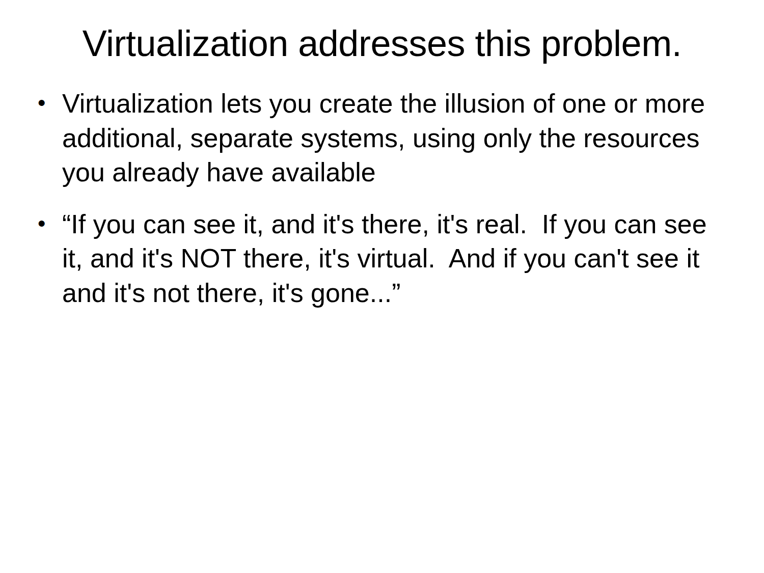Virtualization addresses this problem.
Virtualization lets you create the illusion of one or more additional, separate systems, using only the resources you already have available
“If you can see it, and it's there, it's real. If you can see it, and it's NOT there, it's virtual. And if you can't see it and it's not there, it's gone...”